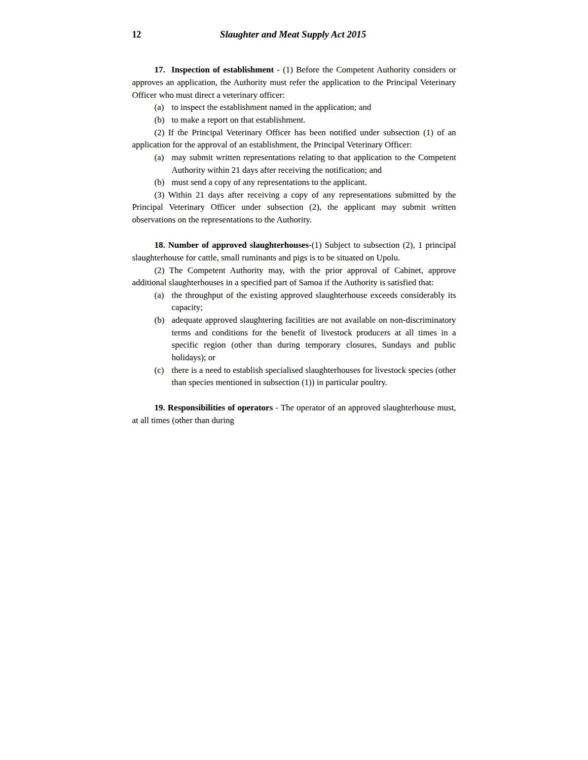12
Slaughter and Meat Supply Act 2015
17. Inspection of establishment - (1) Before the Competent Authority considers or approves an application, the Authority must refer the application to the Principal Veterinary Officer who must direct a veterinary officer:
(a) to inspect the establishment named in the application; and
(b) to make a report on that establishment.
(2) If the Principal Veterinary Officer has been notified under subsection (1) of an application for the approval of an establishment, the Principal Veterinary Officer:
(a) may submit written representations relating to that application to the Competent Authority within 21 days after receiving the notification; and
(b) must send a copy of any representations to the applicant.
(3) Within 21 days after receiving a copy of any representations submitted by the Principal Veterinary Officer under subsection (2), the applicant may submit written observations on the representations to the Authority.
18. Number of approved slaughterhouses-(1) Subject to subsection (2), 1 principal slaughterhouse for cattle, small ruminants and pigs is to be situated on Upolu.
(2) The Competent Authority may, with the prior approval of Cabinet, approve additional slaughterhouses in a specified part of Samoa if the Authority is satisfied that:
(a) the throughput of the existing approved slaughterhouse exceeds considerably its capacity;
(b) adequate approved slaughtering facilities are not available on non-discriminatory terms and conditions for the benefit of livestock producers at all times in a specific region (other than during temporary closures, Sundays and public holidays); or
(c) there is a need to establish specialised slaughterhouses for livestock species (other than species mentioned in subsection (1)) in particular poultry.
19. Responsibilities of operators - The operator of an approved slaughterhouse must, at all times (other than during